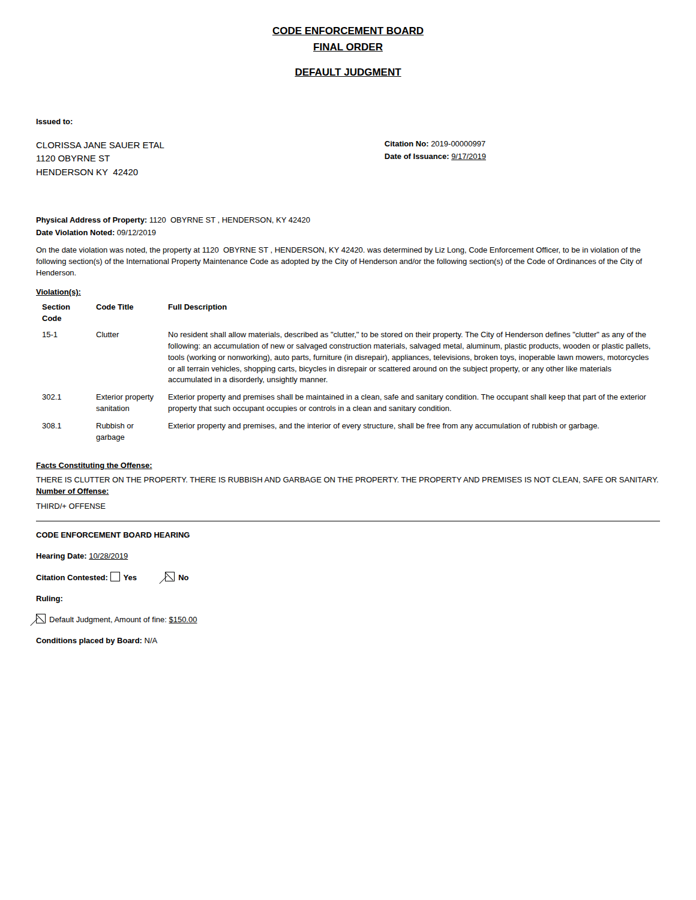CODE ENFORCEMENT BOARD
FINAL ORDER
DEFAULT JUDGMENT
Issued to:
| CLORISSA JANE SAUER ETAL 1120 OBYRNE ST HENDERSON KY 42420 | Citation No: 2019-00000997 Date of Issuance: 9/17/2019 |
Physical Address of Property: 1120 OBYRNE ST , HENDERSON, KY 42420
Date Violation Noted: 09/12/2019
On the date violation was noted, the property at 1120 OBYRNE ST , HENDERSON, KY 42420. was determined by Liz Long, Code Enforcement Officer, to be in violation of the following section(s) of the International Property Maintenance Code as adopted by the City of Henderson and/or the following section(s) of the Code of Ordinances of the City of Henderson.
Violation(s):
| Section Code | Code Title | Full Description |
| --- | --- | --- |
| 15-1 | Clutter | No resident shall allow materials, described as "clutter," to be stored on their property. The City of Henderson defines "clutter" as any of the following: an accumulation of new or salvaged construction materials, salvaged metal, aluminum, plastic products, wooden or plastic pallets, tools (working or nonworking), auto parts, furniture (in disrepair), appliances, televisions, broken toys, inoperable lawn mowers, motorcycles or all terrain vehicles, shopping carts, bicycles in disrepair or scattered around on the subject property, or any other like materials accumulated in a disorderly, unsightly manner. |
| 302.1 | Exterior property sanitation | Exterior property and premises shall be maintained in a clean, safe and sanitary condition. The occupant shall keep that part of the exterior property that such occupant occupies or controls in a clean and sanitary condition. |
| 308.1 | Rubbish or garbage | Exterior property and premises, and the interior of every structure, shall be free from any accumulation of rubbish or garbage. |
Facts Constituting the Offense:
THERE IS CLUTTER ON THE PROPERTY. THERE IS RUBBISH AND GARBAGE ON THE PROPERTY. THE PROPERTY AND PREMISES IS NOT CLEAN, SAFE OR SANITARY.
Number of Offense:
THIRD/+ OFFENSE
CODE ENFORCEMENT BOARD HEARING
Hearing Date: 10/28/2019
Citation Contested: Yes No
Ruling:
Default Judgment, Amount of fine: $150.00
Conditions placed by Board: N/A